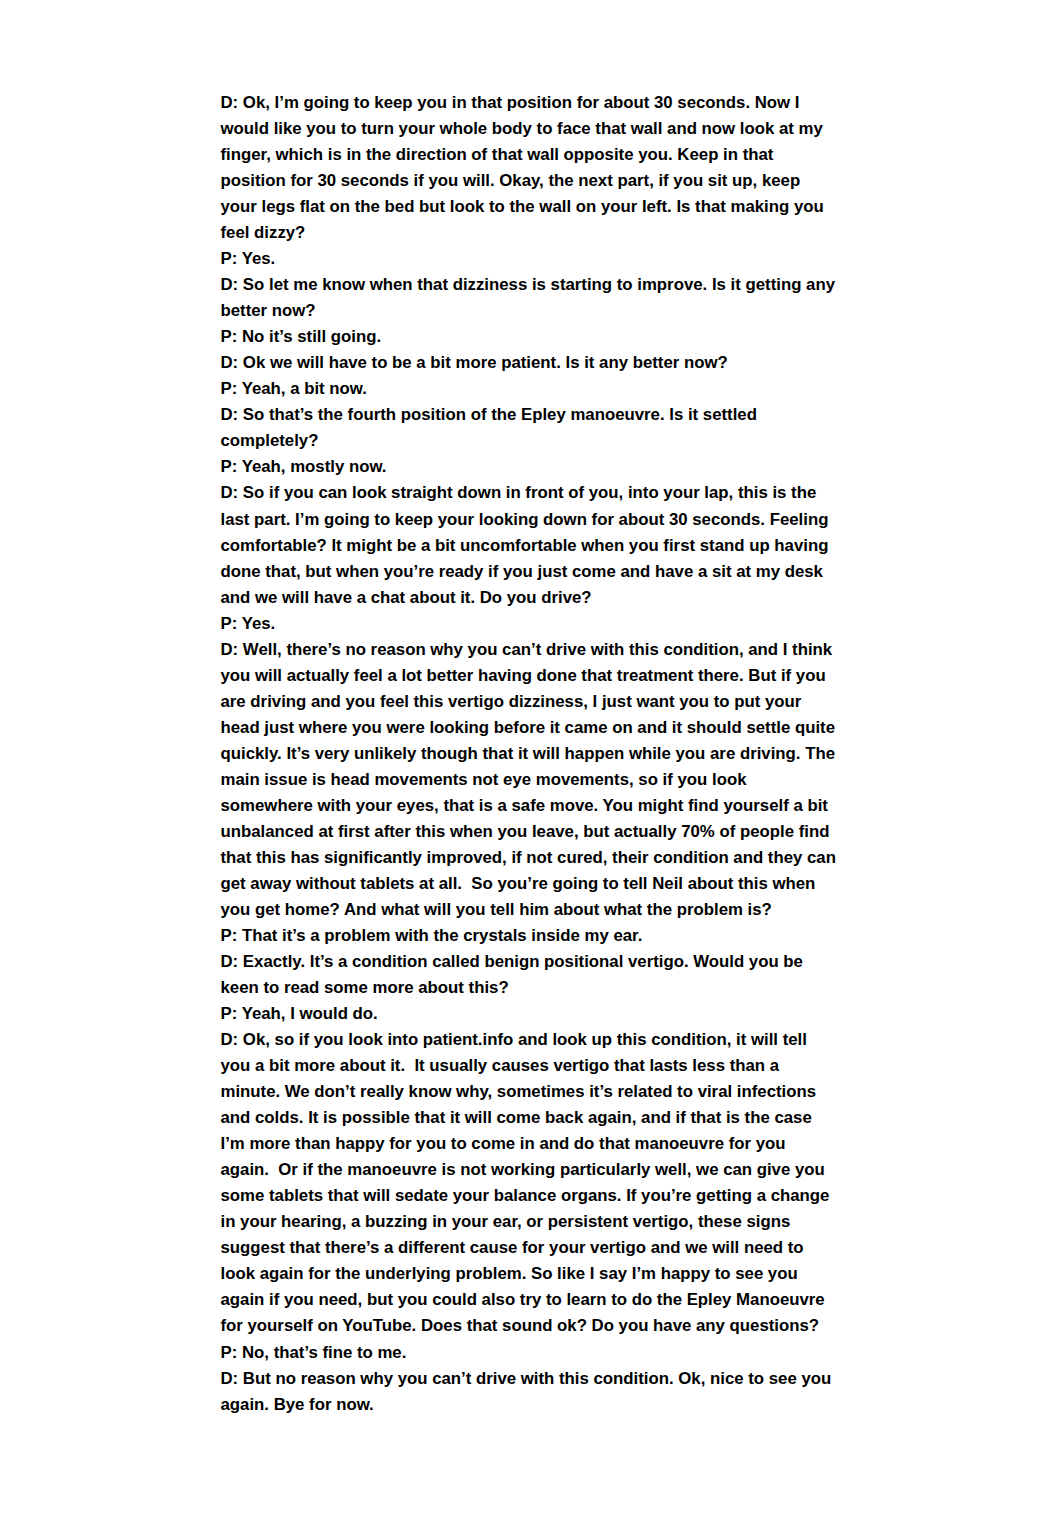D: Ok, I’m going to keep you in that position for about 30 seconds. Now I would like you to turn your whole body to face that wall and now look at my finger, which is in the direction of that wall opposite you. Keep in that position for 30 seconds if you will. Okay, the next part, if you sit up, keep your legs flat on the bed but look to the wall on your left. Is that making you feel dizzy?
P: Yes.
D: So let me know when that dizziness is starting to improve. Is it getting any better now?
P: No it’s still going.
D: Ok we will have to be a bit more patient. Is it any better now?
P: Yeah, a bit now.
D: So that’s the fourth position of the Epley manoeuvre. Is it settled completely?
P: Yeah, mostly now.
D: So if you can look straight down in front of you, into your lap, this is the last part. I’m going to keep your looking down for about 30 seconds. Feeling comfortable? It might be a bit uncomfortable when you first stand up having done that, but when you’re ready if you just come and have a sit at my desk and we will have a chat about it. Do you drive?
P: Yes.
D: Well, there’s no reason why you can’t drive with this condition, and I think you will actually feel a lot better having done that treatment there. But if you are driving and you feel this vertigo dizziness, I just want you to put your head just where you were looking before it came on and it should settle quite quickly. It’s very unlikely though that it will happen while you are driving. The main issue is head movements not eye movements, so if you look somewhere with your eyes, that is a safe move. You might find yourself a bit unbalanced at first after this when you leave, but actually 70% of people find that this has significantly improved, if not cured, their condition and they can get away without tablets at all. So you’re going to tell Neil about this when you get home? And what will you tell him about what the problem is?
P: That it’s a problem with the crystals inside my ear.
D: Exactly. It’s a condition called benign positional vertigo. Would you be keen to read some more about this?
P: Yeah, I would do.
D: Ok, so if you look into patient.info and look up this condition, it will tell you a bit more about it. It usually causes vertigo that lasts less than a minute. We don’t really know why, sometimes it’s related to viral infections and colds. It is possible that it will come back again, and if that is the case I’m more than happy for you to come in and do that manoeuvre for you again. Or if the manoeuvre is not working particularly well, we can give you some tablets that will sedate your balance organs. If you’re getting a change in your hearing, a buzzing in your ear, or persistent vertigo, these signs suggest that there’s a different cause for your vertigo and we will need to look again for the underlying problem. So like I say I’m happy to see you again if you need, but you could also try to learn to do the Epley Manoeuvre for yourself on YouTube. Does that sound ok? Do you have any questions?
P: No, that’s fine to me.
D: But no reason why you can’t drive with this condition. Ok, nice to see you again. Bye for now.